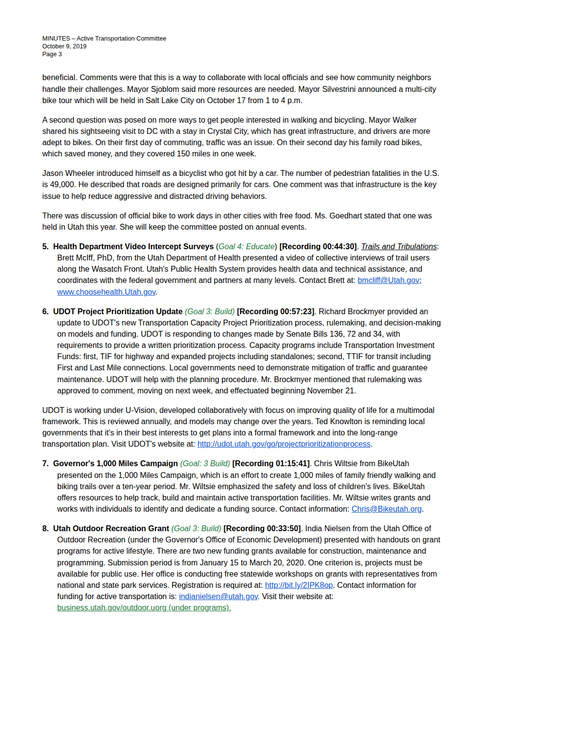MINUTES – Active Transportation Committee
October 9, 2019
Page 3
beneficial. Comments were that this is a way to collaborate with local officials and see how community neighbors handle their challenges. Mayor Sjoblom said more resources are needed. Mayor Silvestrini announced a multi-city bike tour which will be held in Salt Lake City on October 17 from 1 to 4 p.m.
A second question was posed on more ways to get people interested in walking and bicycling. Mayor Walker shared his sightseeing visit to DC with a stay in Crystal City, which has great infrastructure, and drivers are more adept to bikes. On their first day of commuting, traffic was an issue. On their second day his family road bikes, which saved money, and they covered 150 miles in one week.
Jason Wheeler introduced himself as a bicyclist who got hit by a car. The number of pedestrian fatalities in the U.S. is 49,000. He described that roads are designed primarily for cars. One comment was that infrastructure is the key issue to help reduce aggressive and distracted driving behaviors.
There was discussion of official bike to work days in other cities with free food. Ms. Goedhart stated that one was held in Utah this year. She will keep the committee posted on annual events.
5. Health Department Video Intercept Surveys (Goal 4: Educate) [Recording 00:44:30]. Trails and Tribulations: Brett McIff, PhD, from the Utah Department of Health presented a video of collective interviews of trail users along the Wasatch Front. Utah's Public Health System provides health data and technical assistance, and coordinates with the federal government and partners at many levels. Contact Brett at: bmcliff@Utah.gov; www.choosehealth.Utah.gov.
6. UDOT Project Prioritization Update (Goal 3: Build) [Recording 00:57:23]. Richard Brockmyer provided an update to UDOT's new Transportation Capacity Project Prioritization process, rulemaking, and decision-making on models and funding. UDOT is responding to changes made by Senate Bills 136, 72 and 34, with requirements to provide a written prioritization process. Capacity programs include Transportation Investment Funds: first, TIF for highway and expanded projects including standalones; second, TTIF for transit including First and Last Mile connections. Local governments need to demonstrate mitigation of traffic and guarantee maintenance. UDOT will help with the planning procedure. Mr. Brockmyer mentioned that rulemaking was approved to comment, moving on next week, and effectuated beginning November 21.
UDOT is working under U-Vision, developed collaboratively with focus on improving quality of life for a multimodal framework. This is reviewed annually, and models may change over the years. Ted Knowlton is reminding local governments that it's in their best interests to get plans into a formal framework and into the long-range transportation plan. Visit UDOT's website at: http://udot.utah.gov/go/projectprioritizationprocess.
7. Governor's 1,000 Miles Campaign (Goal: 3 Build) [Recording 01:15:41]. Chris Wiltsie from BikeUtah presented on the 1,000 Miles Campaign, which is an effort to create 1,000 miles of family friendly walking and biking trails over a ten-year period. Mr. Wiltsie emphasized the safety and loss of children's lives. BikeUtah offers resources to help track, build and maintain active transportation facilities. Mr. Wiltsie writes grants and works with individuals to identify and dedicate a funding source. Contact information: Chris@Bikeutah.org.
8. Utah Outdoor Recreation Grant (Goal 3: Build) [Recording 00:33:50]. India Nielsen from the Utah Office of Outdoor Recreation (under the Governor's Office of Economic Development) presented with handouts on grant programs for active lifestyle. There are two new funding grants available for construction, maintenance and programming. Submission period is from January 15 to March 20, 2020. One criterion is, projects must be available for public use. Her office is conducting free statewide workshops on grants with representatives from national and state park services. Registration is required at: http://bit.ly/2IPK8op. Contact information for funding for active transportation is: indianielsen@utah.gov. Visit their website at: business.utah.gov/outdoor.uorg (under programs).